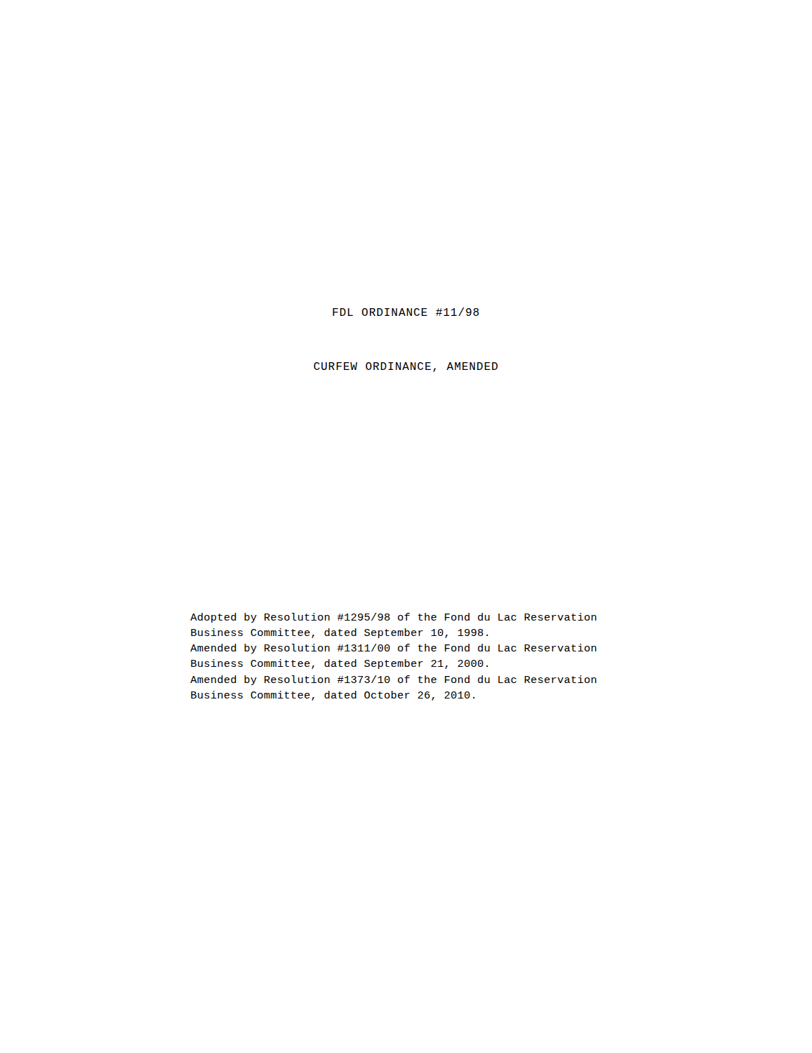FDL ORDINANCE #11/98
CURFEW ORDINANCE, AMENDED
Adopted by Resolution #1295/98 of the Fond du Lac Reservation Business Committee, dated September 10, 1998.
Amended by Resolution #1311/00 of the Fond du Lac Reservation Business Committee, dated September 21, 2000.
Amended by Resolution #1373/10 of the Fond du Lac Reservation Business Committee, dated October 26, 2010.